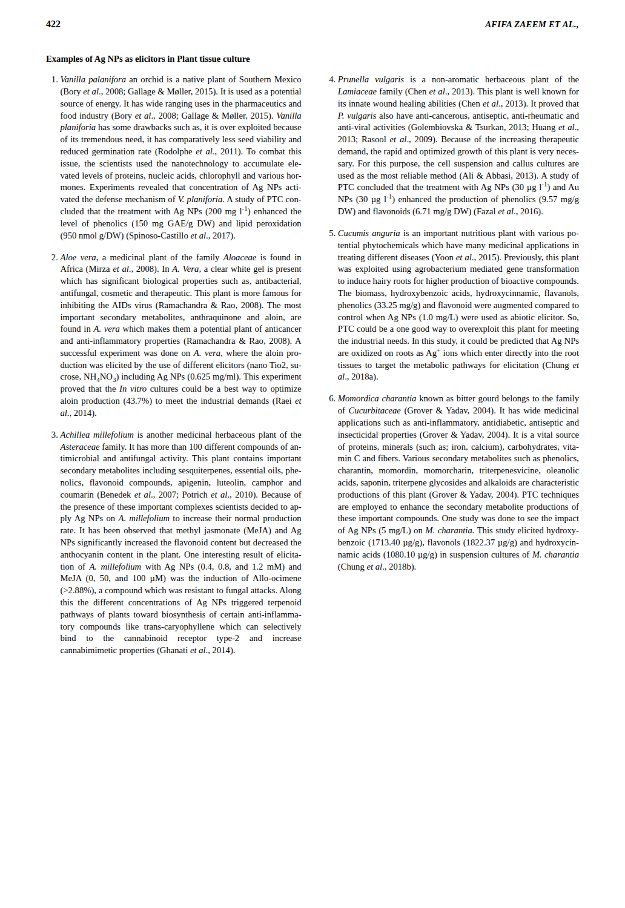422 AFIFA ZAEEM ET AL.,
Examples of Ag NPs as elicitors in Plant tissue culture
Vanilla palanifora an orchid is a native plant of Southern Mexico (Bory et al., 2008; Gallage & Møller, 2015). It is used as a potential source of energy. It has wide ranging uses in the pharmaceutics and food industry (Bory et al., 2008; Gallage & Møller, 2015). Vanilla planiforia has some drawbacks such as, it is over exploited because of its tremendous need, it has comparatively less seed viability and reduced germination rate (Rodolphe et al., 2011). To combat this issue, the scientists used the nanotechnology to accumulate elevated levels of proteins, nucleic acids, chlorophyll and various hormones. Experiments revealed that concentration of Ag NPs activated the defense mechanism of V. planiforia. A study of PTC concluded that the treatment with Ag NPs (200 mg l-1) enhanced the level of phenolics (150 mg GAE/g DW) and lipid peroxidation (950 nmol g/DW) (Spinoso-Castillo et al., 2017).
Aloe vera, a medicinal plant of the family Aloaceae is found in Africa (Mirza et al., 2008). In A. Vera, a clear white gel is present which has significant biological properties such as, antibacterial, antifungal, cosmetic and therapeutic. This plant is more famous for inhibiting the AIDs virus (Ramachandra & Rao, 2008). The most important secondary metabolites, anthraquinone and aloin, are found in A. vera which makes them a potential plant of anticancer and anti-inflammatory properties (Ramachandra & Rao, 2008). A successful experiment was done on A. vera, where the aloin production was elicited by the use of different elicitors (nano Tio2, sucrose, NH4NO3) including Ag NPs (0.625 mg/ml). This experiment proved that the In vitro cultures could be a best way to optimize aloin production (43.7%) to meet the industrial demands (Raei et al., 2014).
Achillea millefolium is another medicinal herbaceous plant of the Asteraceae family. It has more than 100 different compounds of antimicrobial and antifungal activity. This plant contains important secondary metabolites including sesquiterpenes, essential oils, phenolics, flavonoid compounds, apigenin, luteolin, camphor and coumarin (Benedek et al., 2007; Potrich et al., 2010). Because of the presence of these important complexes scientists decided to apply Ag NPs on A. millefolium to increase their normal production rate. It has been observed that methyl jasmonate (MeJA) and Ag NPs significantly increased the flavonoid content but decreased the anthocyanin content in the plant. One interesting result of elicitation of A. millefolium with Ag NPs (0.4, 0.8, and 1.2 mM) and MeJA (0, 50, and 100 µM) was the induction of Allo-ocimene (>2.88%), a compound which was resistant to fungal attacks. Along this the different concentrations of Ag NPs triggered terpenoid pathways of plants toward biosynthesis of certain anti-inflammatory compounds like trans-caryophyllene which can selectively bind to the cannabinoid receptor type-2 and increase cannabimimetic properties (Ghanati et al., 2014).
Prunella vulgaris is a non-aromatic herbaceous plant of the Lamiaceae family (Chen et al., 2013). This plant is well known for its innate wound healing abilities (Chen et al., 2013). It proved that P. vulgaris also have anti-cancerous, antiseptic, anti-rheumatic and anti-viral activities (Golembiovska & Tsurkan, 2013; Huang et al., 2013; Rasool et al., 2009). Because of the increasing therapeutic demand, the rapid and optimized growth of this plant is very necessary. For this purpose, the cell suspension and callus cultures are used as the most reliable method (Ali & Abbasi, 2013). A study of PTC concluded that the treatment with Ag NPs (30 µg l-1) and Au NPs (30 µg l-1) enhanced the production of phenolics (9.57 mg/g DW) and flavonoids (6.71 mg/g DW) (Fazal et al., 2016).
Cucumis anguria is an important nutritious plant with various potential phytochemicals which have many medicinal applications in treating different diseases (Yoon et al., 2015). Previously, this plant was exploited using agrobacterium mediated gene transformation to induce hairy roots for higher production of bioactive compounds. The biomass, hydroxybenzoic acids, hydroxycinnamic, flavanols, phenolics (33.25 mg/g) and flavonoid were augmented compared to control when Ag NPs (1.0 mg/L) were used as abiotic elicitor. So, PTC could be a one good way to overexploit this plant for meeting the industrial needs. In this study, it could be predicted that Ag NPs are oxidized on roots as Ag+ ions which enter directly into the root tissues to target the metabolic pathways for elicitation (Chung et al., 2018a).
Momordica charantia known as bitter gourd belongs to the family of Cucurbitaceae (Grover & Yadav, 2004). It has wide medicinal applications such as anti-inflammatory, antidiabetic, antiseptic and insecticidal properties (Grover & Yadav, 2004). It is a vital source of proteins, minerals (such as; iron, calcium), carbohydrates, vitamin C and fibers. Various secondary metabolites such as phenolics, charantin, momordin, momorcharin, triterpenesvicine, oleanolic acids, saponin, triterpene glycosides and alkaloids are characteristic productions of this plant (Grover & Yadav, 2004). PTC techniques are employed to enhance the secondary metabolite productions of these important compounds. One study was done to see the impact of Ag NPs (5 mg/L) on M. charantia. This study elicited hydroxybenzoic (1713.40 µg/g), flavonols (1822.37 µg/g) and hydroxycinnamic acids (1080.10 µg/g) in suspension cultures of M. charantia (Chung et al., 2018b).